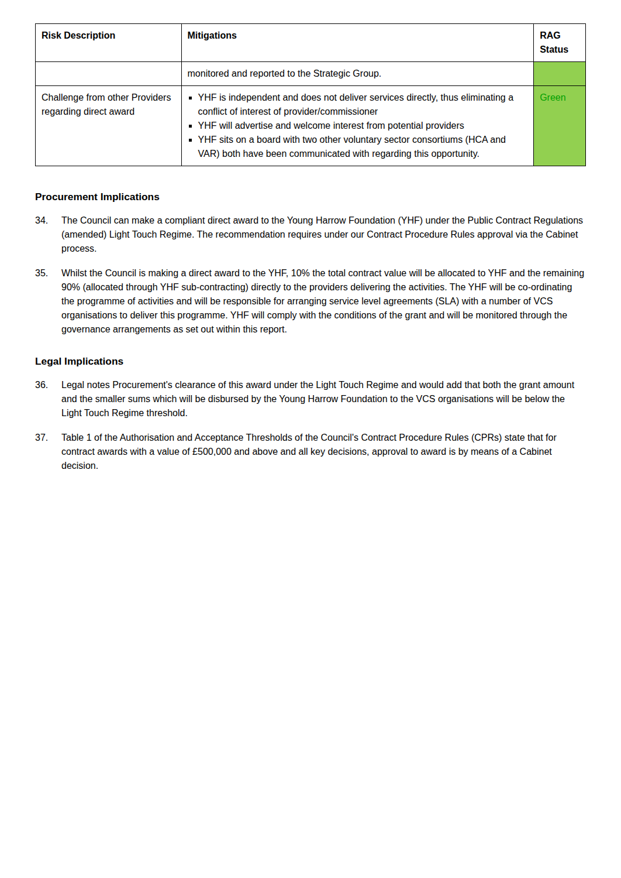| Risk Description | Mitigations | RAG Status |
| --- | --- | --- |
| | monitored and reported to the Strategic Group. | |
| Challenge from other Providers regarding direct award | YHF is independent and does not deliver services directly, thus eliminating a conflict of interest of provider/commissioner YHF will advertise and welcome interest from potential providers YHF sits on a board with two other voluntary sector consortiums (HCA and VAR) both have been communicated with regarding this opportunity. | Green |
Procurement Implications
34. The Council can make a compliant direct award to the Young Harrow Foundation (YHF) under the Public Contract Regulations (amended) Light Touch Regime. The recommendation requires under our Contract Procedure Rules approval via the Cabinet process.
35. Whilst the Council is making a direct award to the YHF, 10% the total contract value will be allocated to YHF and the remaining 90% (allocated through YHF sub-contracting) directly to the providers delivering the activities. The YHF will be co-ordinating the programme of activities and will be responsible for arranging service level agreements (SLA) with a number of VCS organisations to deliver this programme. YHF will comply with the conditions of the grant and will be monitored through the governance arrangements as set out within this report.
Legal Implications
36. Legal notes Procurement's clearance of this award under the Light Touch Regime and would add that both the grant amount and the smaller sums which will be disbursed by the Young Harrow Foundation to the VCS organisations will be below the Light Touch Regime threshold.
37. Table 1 of the Authorisation and Acceptance Thresholds of the Council's Contract Procedure Rules (CPRs) state that for contract awards with a value of £500,000 and above and all key decisions, approval to award is by means of a Cabinet decision.